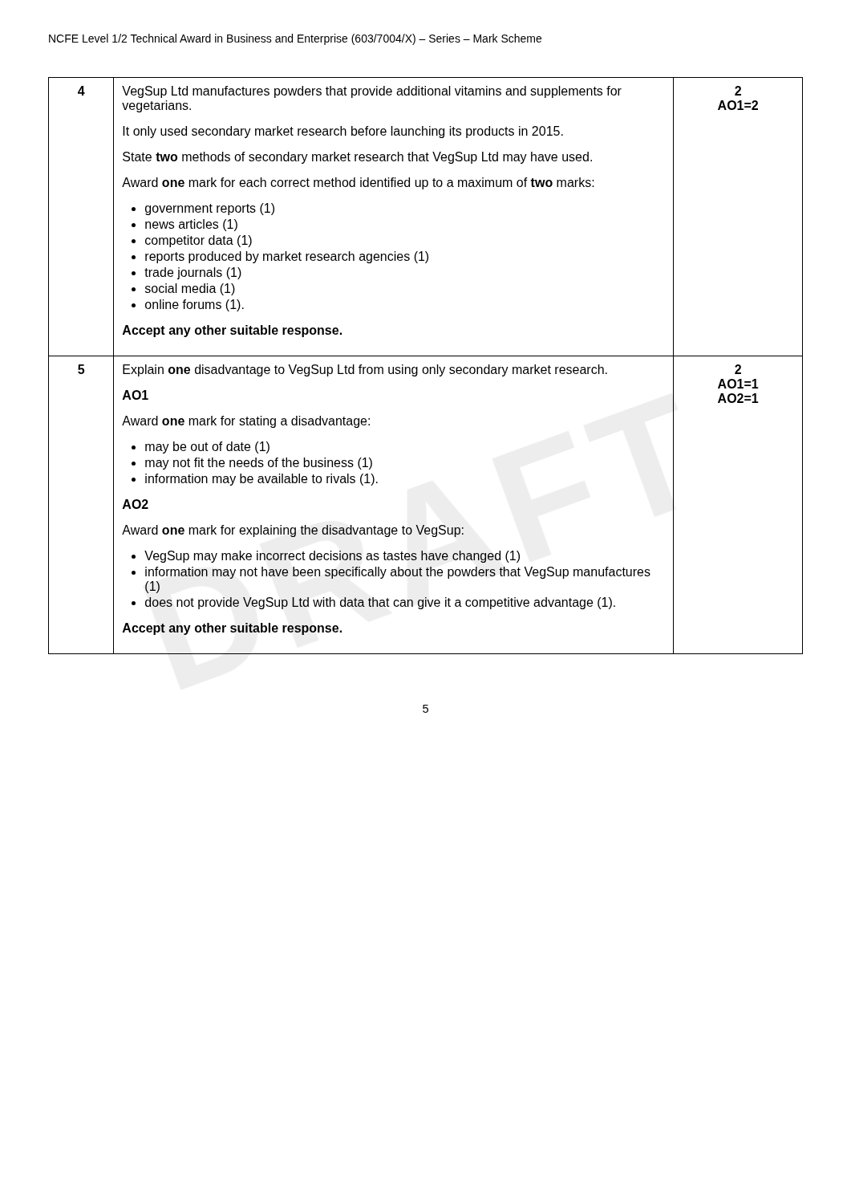DRAFT
NCFE Level 1/2 Technical Award in Business and Enterprise (603/7004/X) – Series – Mark Scheme
| 4 | VegSup Ltd manufactures powders that provide additional vitamins and supplements for vegetarians. It only used secondary market research before launching its products in 2015. State two methods of secondary market research that VegSup Ltd may have used. Award one mark for each correct method identified up to a maximum of two marks: government reports (1) news articles (1) competitor data (1) reports produced by market research agencies (1) trade journals (1) social media (1) online forums (1). Accept any other suitable response. | 2 AO1=2 |
| 5 | Explain one disadvantage to VegSup Ltd from using only secondary market research. AO1 Award one mark for stating a disadvantage: may be out of date (1) may not fit the needs of the business (1) information may be available to rivals (1). AO2 Award one mark for explaining the disadvantage to VegSup: VegSup may make incorrect decisions as tastes have changed (1) information may not have been specifically about the powders that VegSup manufactures (1) does not provide VegSup Ltd with data that can give it a competitive advantage (1). Accept any other suitable response. | 2 AO1=1 AO2=1 |
5